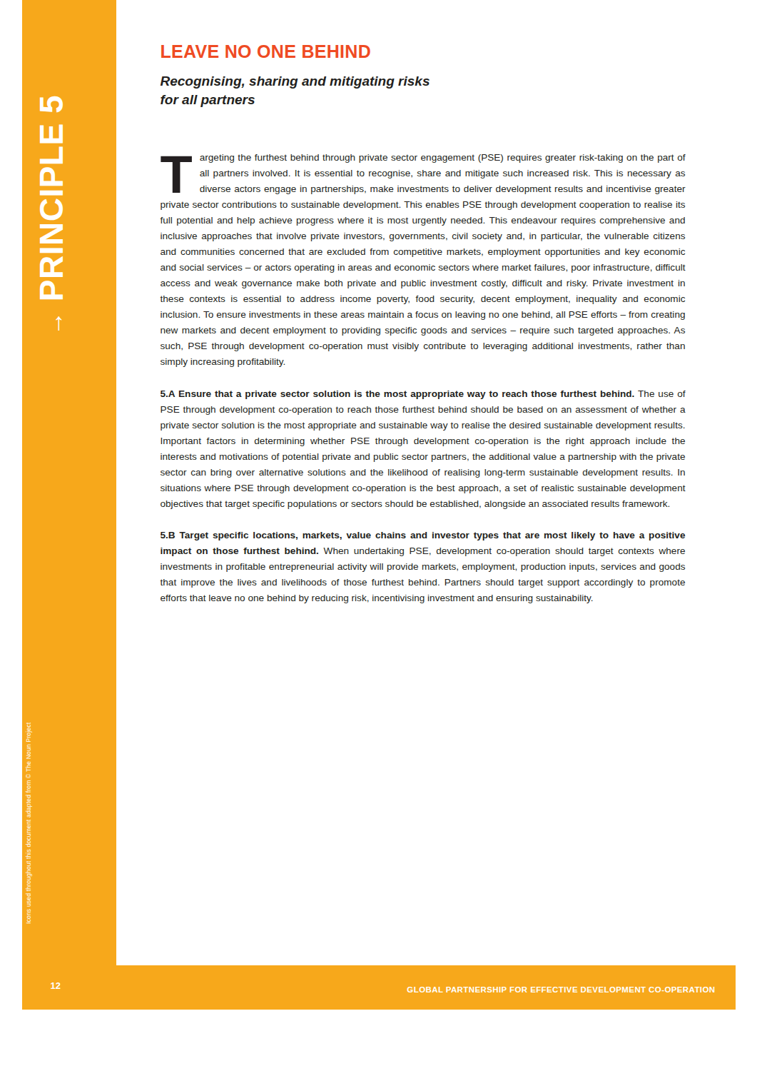→ PRINCIPLE 5
Icons used throughout this document adapted from © The Noun Project
12
Leave no one behind
Recognising, sharing and mitigating risks
for all partners
Targeting the furthest behind through private sector engagement (PSE) requires greater risk-taking on the part of all partners involved. It is essential to recognise, share and mitigate such increased risk. This is necessary as diverse actors engage in partnerships, make investments to deliver development results and incentivise greater private sector contributions to sustainable development. This enables PSE through development cooperation to realise its full potential and help achieve progress where it is most urgently needed. This endeavour requires comprehensive and inclusive approaches that involve private investors, governments, civil society and, in particular, the vulnerable citizens and communities concerned that are excluded from competitive markets, employment opportunities and key economic and social services – or actors operating in areas and economic sectors where market failures, poor infrastructure, difficult access and weak governance make both private and public investment costly, difficult and risky. Private investment in these contexts is essential to address income poverty, food security, decent employment, inequality and economic inclusion. To ensure investments in these areas maintain a focus on leaving no one behind, all PSE efforts – from creating new markets and decent employment to providing specific goods and services – require such targeted approaches. As such, PSE through development co-operation must visibly contribute to leveraging additional investments, rather than simply increasing profitability.
5.A Ensure that a private sector solution is the most appropriate way to reach those furthest behind. The use of PSE through development co-operation to reach those furthest behind should be based on an assessment of whether a private sector solution is the most appropriate and sustainable way to realise the desired sustainable development results. Important factors in determining whether PSE through development co-operation is the right approach include the interests and motivations of potential private and public sector partners, the additional value a partnership with the private sector can bring over alternative solutions and the likelihood of realising long-term sustainable development results. In situations where PSE through development co-operation is the best approach, a set of realistic sustainable development objectives that target specific populations or sectors should be established, alongside an associated results framework.
5.B Target specific locations, markets, value chains and investor types that are most likely to have a positive impact on those furthest behind. When undertaking PSE, development co-operation should target contexts where investments in profitable entrepreneurial activity will provide markets, employment, production inputs, services and goods that improve the lives and livelihoods of those furthest behind. Partners should target support accordingly to promote efforts that leave no one behind by reducing risk, incentivising investment and ensuring sustainability.
GLOBAL PARTNERSHIP FOR EFFECTIVE DEVELOPMENT CO-OPERATION